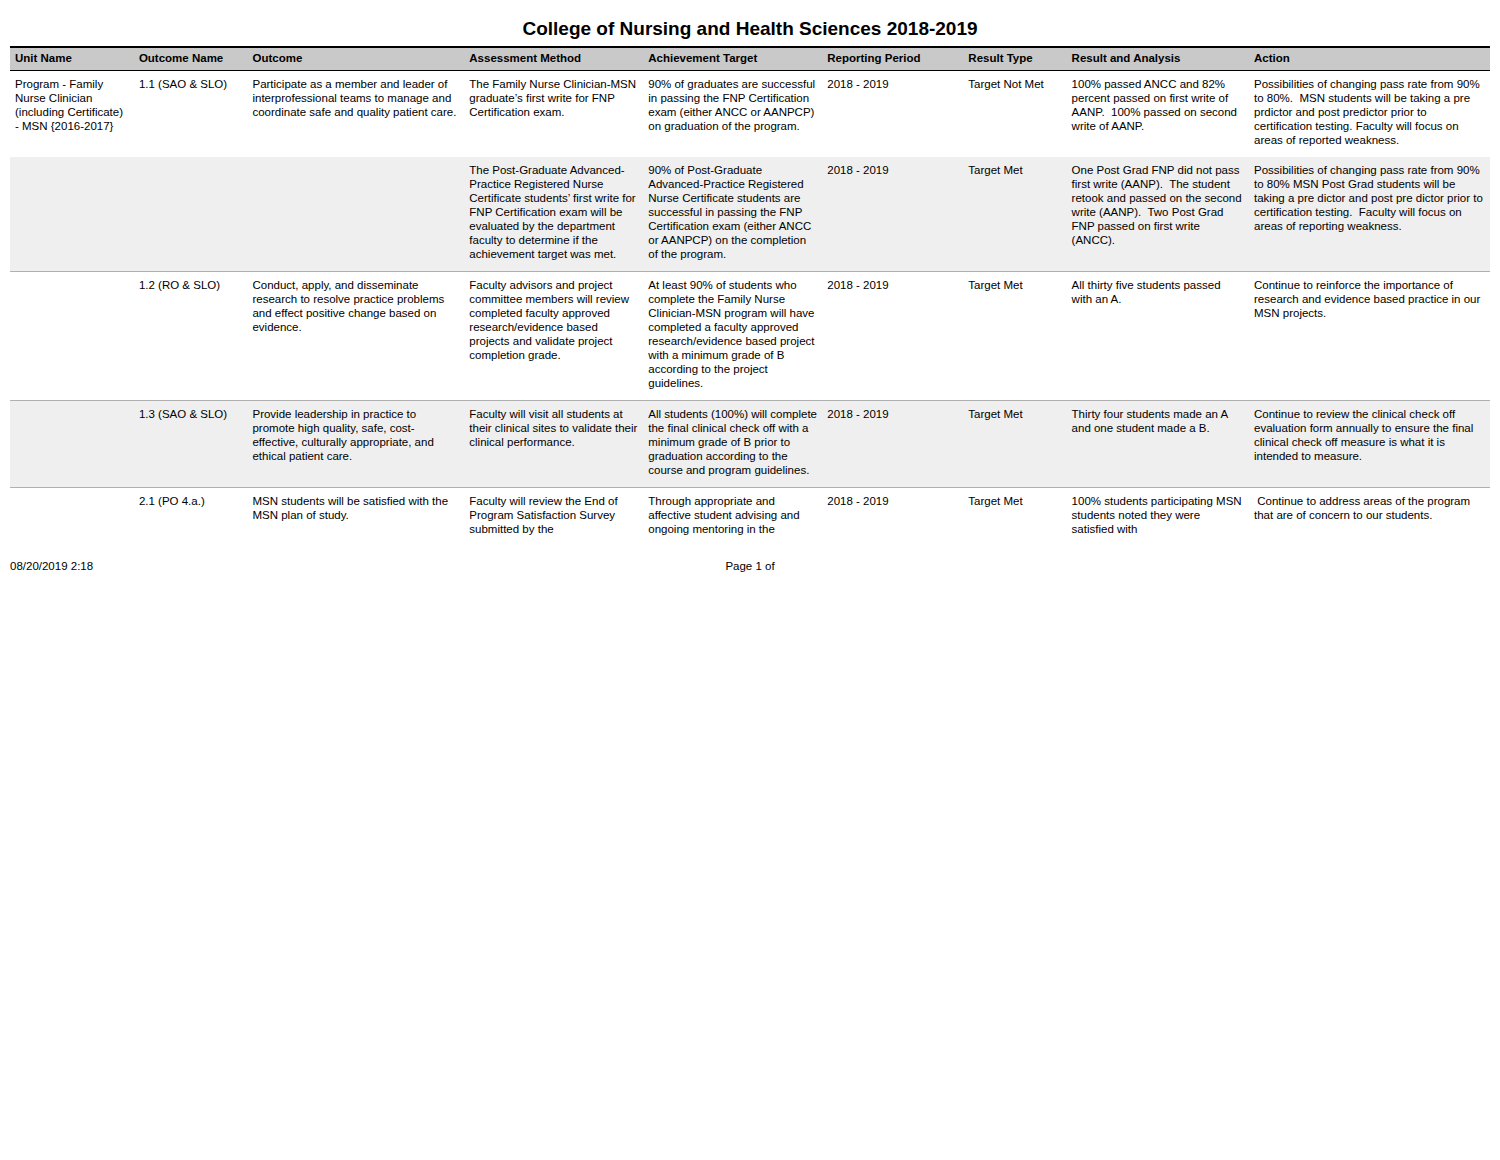College of Nursing and Health Sciences 2018-2019
| Unit Name | Outcome Name | Outcome | Assessment Method | Achievement Target | Reporting Period | Result Type | Result and Analysis | Action |
| --- | --- | --- | --- | --- | --- | --- | --- | --- |
| Program - Family Nurse Clinician (including Certificate) - MSN {2016-2017} | 1.1 (SAO & SLO) | Participate as a member and leader of interprofessional teams to manage and coordinate safe and quality patient care. | The Family Nurse Clinician-MSN graduate’s first write for FNP Certification exam. | 90% of graduates are successful in passing the FNP Certification exam (either ANCC or AANPCP) on graduation of the program. | 2018 - 2019 | Target Not Met | 100% passed ANCC and 82% percent passed on first write of AANP. 100% passed on second write of AANP. | Possibilities of changing pass rate from 90% to 80%. MSN students will be taking a pre prdictor and post predictor prior to certification testing. Faculty will focus on areas of reported weakness. |
| | | | The Post-Graduate Advanced-Practice Registered Nurse Certificate students’ first write for FNP Certification exam will be evaluated by the department faculty to determine if the achievement target was met. | 90% of Post-Graduate Advanced-Practice Registered Nurse Certificate students are successful in passing the FNP Certification exam (either ANCC or AANPCP) on the completion of the program. | 2018 - 2019 | Target Met | One Post Grad FNP did not pass first write (AANP). The student retook and passed on the second write (AANP). Two Post Grad FNP passed on first write (ANCC). | Possibilities of changing pass rate from 90% to 80% MSN Post Grad students will be taking a pre dictor and post pre dictor prior to certification testing. Faculty will focus on areas of reporting weakness. |
| | 1.2 (RO & SLO) | Conduct, apply, and disseminate research to resolve practice problems and effect positive change based on evidence. | Faculty advisors and project committee members will review completed faculty approved research/evidence based projects and validate project completion grade. | At least 90% of students who complete the Family Nurse Clinician-MSN program will have completed a faculty approved research/evidence based project with a minimum grade of B according to the project guidelines. | 2018 - 2019 | Target Met | All thirty five students passed with an A. | Continue to reinforce the importance of research and evidence based practice in our MSN projects. |
| | 1.3 (SAO & SLO) | Provide leadership in practice to promote high quality, safe, cost-effective, culturally appropriate, and ethical patient care. | Faculty will visit all students at their clinical sites to validate their clinical performance. | All students (100%) will complete the final clinical check off with a minimum grade of B prior to graduation according to the course and program guidelines. | 2018 - 2019 | Target Met | Thirty four students made an A and one student made a B. | Continue to review the clinical check off evaluation form annually to ensure the final clinical check off measure is what it is intended to measure. |
| | 2.1 (PO 4.a.) | MSN students will be satisfied with the MSN plan of study. | Faculty will review the End of Program Satisfaction Survey submitted by the | Through appropriate and affective student advising and ongoing mentoring in the | 2018 - 2019 | Target Met | 100% students participating MSN students noted they were satisfied with | Continue to address areas of the program that are of concern to our students. |
08/20/2019 2:18
Page 1 of